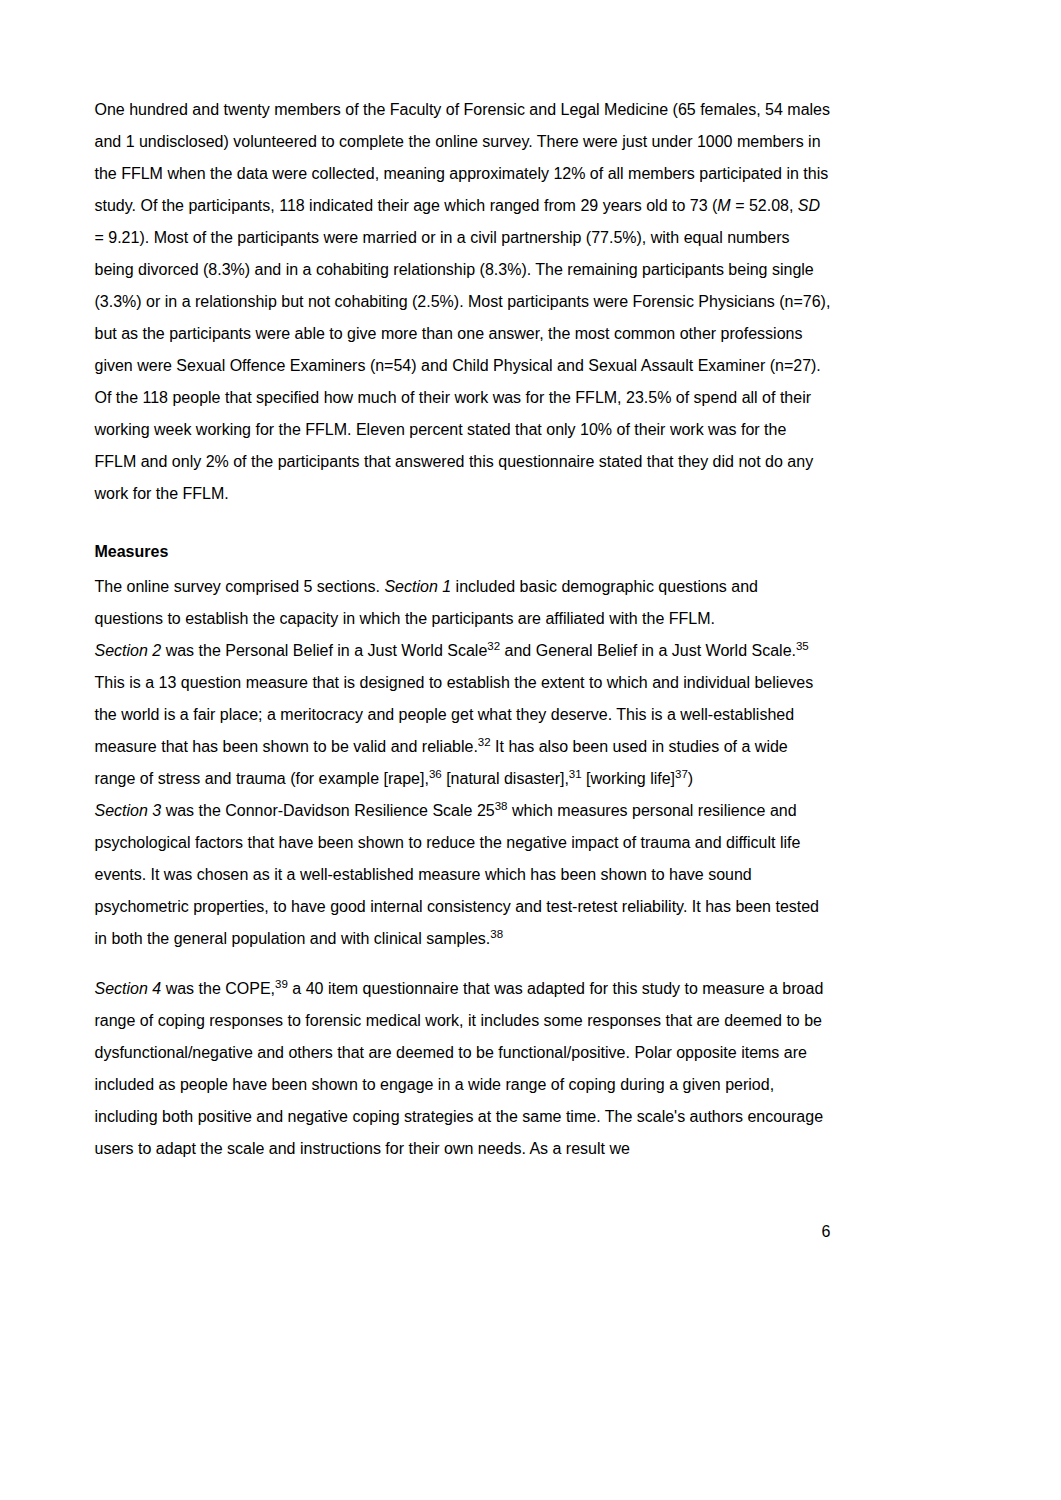One hundred and twenty members of the Faculty of Forensic and Legal Medicine (65 females, 54 males and 1 undisclosed) volunteered to complete the online survey. There were just under 1000 members in the FFLM when the data were collected, meaning approximately 12% of all members participated in this study. Of the participants, 118 indicated their age which ranged from 29 years old to 73 (M = 52.08, SD = 9.21). Most of the participants were married or in a civil partnership (77.5%), with equal numbers being divorced (8.3%) and in a cohabiting relationship (8.3%). The remaining participants being single (3.3%) or in a relationship but not cohabiting (2.5%). Most participants were Forensic Physicians (n=76), but as the participants were able to give more than one answer, the most common other professions given were Sexual Offence Examiners (n=54) and Child Physical and Sexual Assault Examiner (n=27). Of the 118 people that specified how much of their work was for the FFLM, 23.5% of spend all of their working week working for the FFLM. Eleven percent stated that only 10% of their work was for the FFLM and only 2% of the participants that answered this questionnaire stated that they did not do any work for the FFLM.
Measures
The online survey comprised 5 sections. Section 1 included basic demographic questions and questions to establish the capacity in which the participants are affiliated with the FFLM.
Section 2 was the Personal Belief in a Just World Scale32 and General Belief in a Just World Scale.35 This is a 13 question measure that is designed to establish the extent to which and individual believes the world is a fair place; a meritocracy and people get what they deserve. This is a well-established measure that has been shown to be valid and reliable.32 It has also been used in studies of a wide range of stress and trauma (for example [rape],36 [natural disaster],31 [working life]37)
Section 3 was the Connor-Davidson Resilience Scale 2538 which measures personal resilience and psychological factors that have been shown to reduce the negative impact of trauma and difficult life events. It was chosen as it a well-established measure which has been shown to have sound psychometric properties, to have good internal consistency and test-retest reliability. It has been tested in both the general population and with clinical samples.38
Section 4 was the COPE,39 a 40 item questionnaire that was adapted for this study to measure a broad range of coping responses to forensic medical work, it includes some responses that are deemed to be dysfunctional/negative and others that are deemed to be functional/positive. Polar opposite items are included as people have been shown to engage in a wide range of coping during a given period, including both positive and negative coping strategies at the same time. The scale's authors encourage users to adapt the scale and instructions for their own needs. As a result we
6